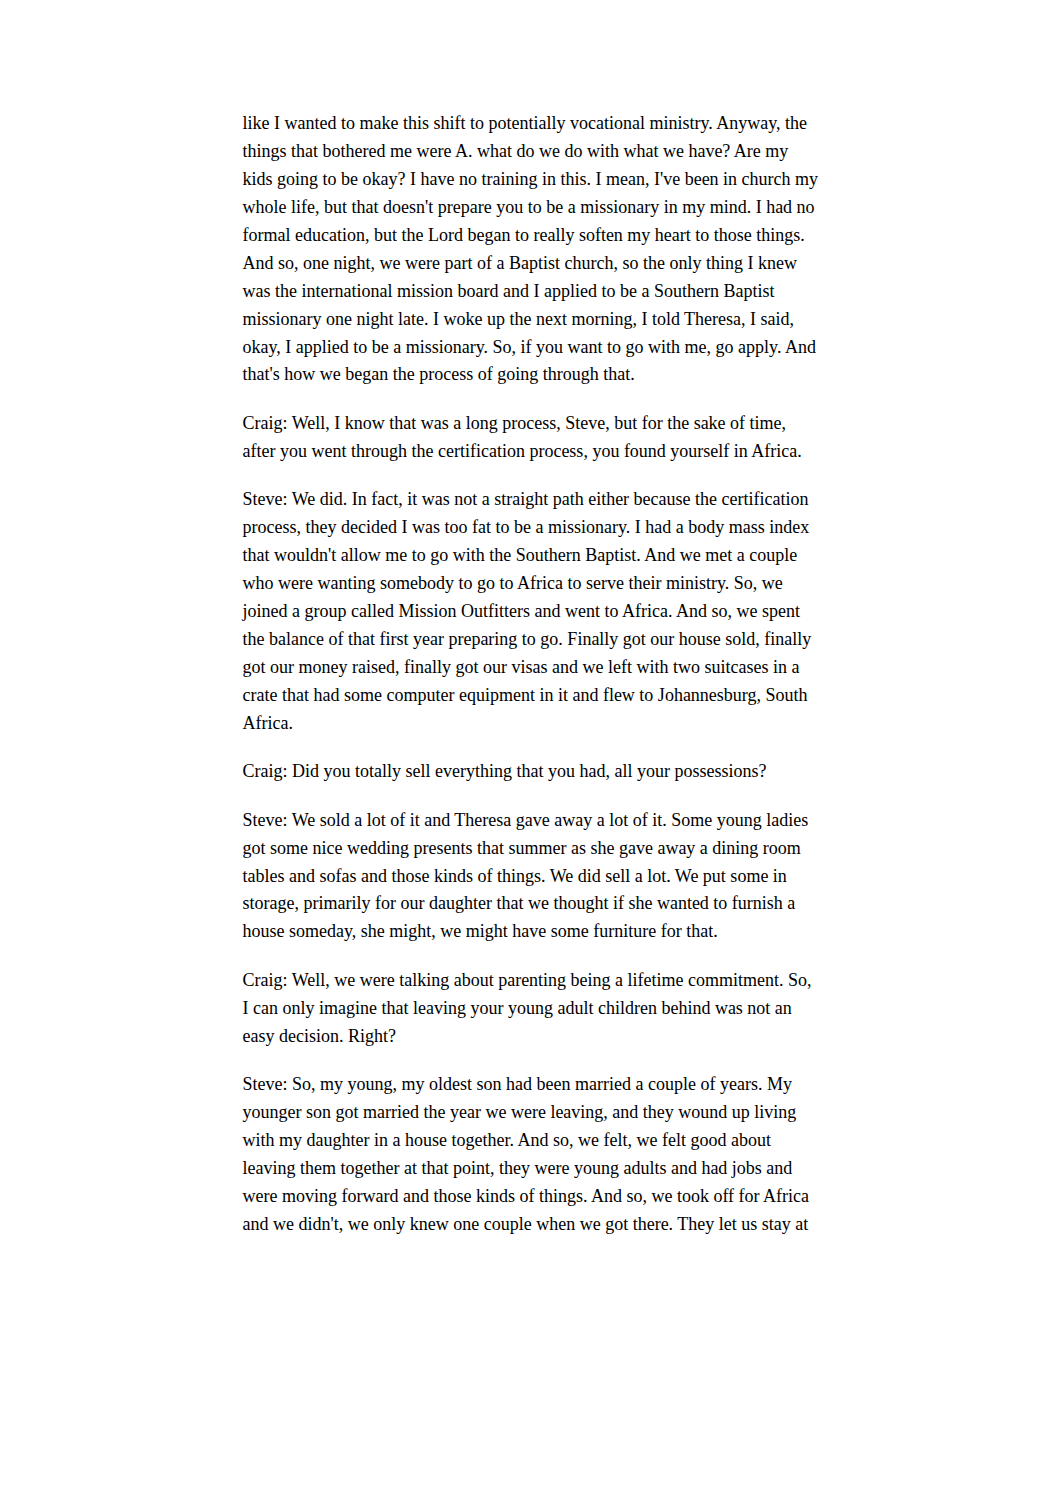like I wanted to make this shift to potentially vocational ministry. Anyway, the things that bothered me were A. what do we do with what we have? Are my kids going to be okay? I have no training in this. I mean, I've been in church my whole life, but that doesn't prepare you to be a missionary in my mind. I had no formal education, but the Lord began to really soften my heart to those things. And so, one night, we were part of a Baptist church, so the only thing I knew was the international mission board and I applied to be a Southern Baptist missionary one night late. I woke up the next morning, I told Theresa, I said, okay, I applied to be a missionary. So, if you want to go with me, go apply. And that's how we began the process of going through that.
Craig: Well, I know that was a long process, Steve, but for the sake of time, after you went through the certification process, you found yourself in Africa.
Steve: We did. In fact, it was not a straight path either because the certification process, they decided I was too fat to be a missionary. I had a body mass index that wouldn't allow me to go with the Southern Baptist. And we met a couple who were wanting somebody to go to Africa to serve their ministry. So, we joined a group called Mission Outfitters and went to Africa. And so, we spent the balance of that first year preparing to go. Finally got our house sold, finally got our money raised, finally got our visas and we left with two suitcases in a crate that had some computer equipment in it and flew to Johannesburg, South Africa.
Craig: Did you totally sell everything that you had, all your possessions?
Steve: We sold a lot of it and Theresa gave away a lot of it. Some young ladies got some nice wedding presents that summer as she gave away a dining room tables and sofas and those kinds of things. We did sell a lot. We put some in storage, primarily for our daughter that we thought if she wanted to furnish a house someday, she might, we might have some furniture for that.
Craig: Well, we were talking about parenting being a lifetime commitment. So, I can only imagine that leaving your young adult children behind was not an easy decision. Right?
Steve: So, my young, my oldest son had been married a couple of years. My younger son got married the year we were leaving, and they wound up living with my daughter in a house together. And so, we felt, we felt good about leaving them together at that point, they were young adults and had jobs and were moving forward and those kinds of things. And so, we took off for Africa and we didn't, we only knew one couple when we got there. They let us stay at